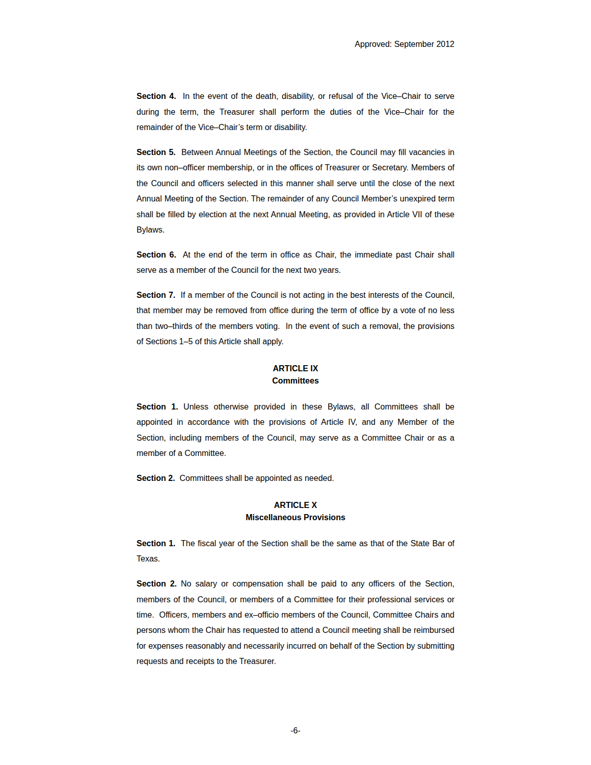Approved: September 2012
Section 4. In the event of the death, disability, or refusal of the Vice–Chair to serve during the term, the Treasurer shall perform the duties of the Vice–Chair for the remainder of the Vice–Chair’s term or disability.
Section 5. Between Annual Meetings of the Section, the Council may fill vacancies in its own non–officer membership, or in the offices of Treasurer or Secretary. Members of the Council and officers selected in this manner shall serve until the close of the next Annual Meeting of the Section. The remainder of any Council Member’s unexpired term shall be filled by election at the next Annual Meeting, as provided in Article VII of these Bylaws.
Section 6. At the end of the term in office as Chair, the immediate past Chair shall serve as a member of the Council for the next two years.
Section 7. If a member of the Council is not acting in the best interests of the Council, that member may be removed from office during the term of office by a vote of no less than two–thirds of the members voting. In the event of such a removal, the provisions of Sections 1–5 of this Article shall apply.
ARTICLE IXCommittees
Section 1. Unless otherwise provided in these Bylaws, all Committees shall be appointed in accordance with the provisions of Article IV, and any Member of the Section, including members of the Council, may serve as a Committee Chair or as a member of a Committee.
Section 2. Committees shall be appointed as needed.
ARTICLE XMiscellaneous Provisions
Section 1. The fiscal year of the Section shall be the same as that of the State Bar of Texas.
Section 2. No salary or compensation shall be paid to any officers of the Section, members of the Council, or members of a Committee for their professional services or time. Officers, members and ex–officio members of the Council, Committee Chairs and persons whom the Chair has requested to attend a Council meeting shall be reimbursed for expenses reasonably and necessarily incurred on behalf of the Section by submitting requests and receipts to the Treasurer.
-6-